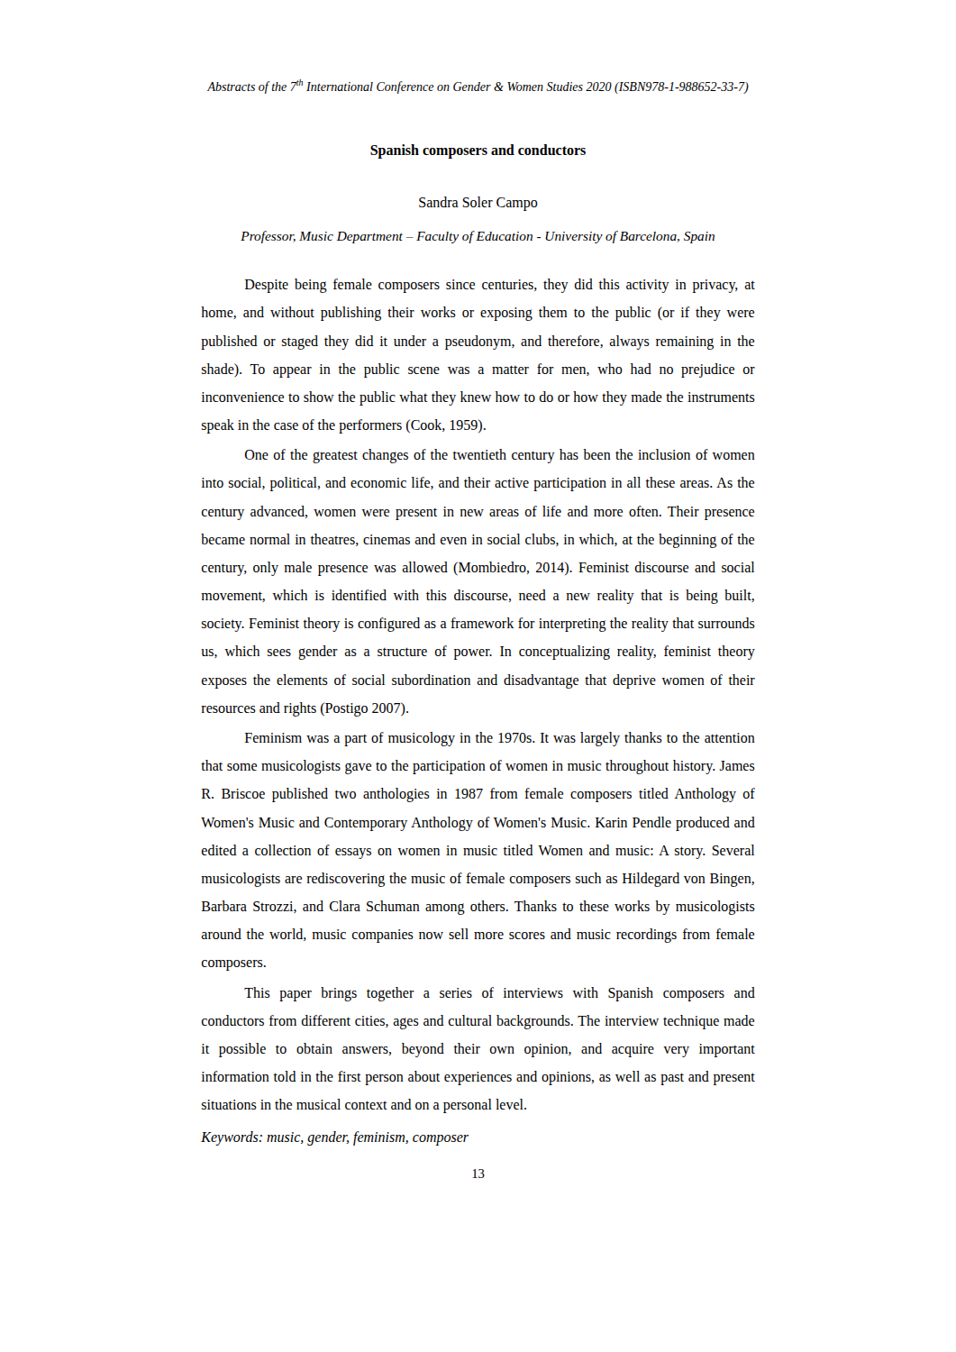Abstracts of the 7th International Conference on Gender & Women Studies 2020 (ISBN978-1-988652-33-7)
Spanish composers and conductors
Sandra Soler Campo
Professor, Music Department – Faculty of Education - University of Barcelona, Spain
Despite being female composers since centuries, they did this activity in privacy, at home, and without publishing their works or exposing them to the public (or if they were published or staged they did it under a pseudonym, and therefore, always remaining in the shade). To appear in the public scene was a matter for men, who had no prejudice or inconvenience to show the public what they knew how to do or how they made the instruments speak in the case of the performers (Cook, 1959).
One of the greatest changes of the twentieth century has been the inclusion of women into social, political, and economic life, and their active participation in all these areas. As the century advanced, women were present in new areas of life and more often. Their presence became normal in theatres, cinemas and even in social clubs, in which, at the beginning of the century, only male presence was allowed (Mombiedro, 2014). Feminist discourse and social movement, which is identified with this discourse, need a new reality that is being built, society. Feminist theory is configured as a framework for interpreting the reality that surrounds us, which sees gender as a structure of power. In conceptualizing reality, feminist theory exposes the elements of social subordination and disadvantage that deprive women of their resources and rights (Postigo 2007).
Feminism was a part of musicology in the 1970s. It was largely thanks to the attention that some musicologists gave to the participation of women in music throughout history. James R. Briscoe published two anthologies in 1987 from female composers titled Anthology of Women's Music and Contemporary Anthology of Women's Music. Karin Pendle produced and edited a collection of essays on women in music titled Women and music: A story. Several musicologists are rediscovering the music of female composers such as Hildegard von Bingen, Barbara Strozzi, and Clara Schuman among others. Thanks to these works by musicologists around the world, music companies now sell more scores and music recordings from female composers.
This paper brings together a series of interviews with Spanish composers and conductors from different cities, ages and cultural backgrounds. The interview technique made it possible to obtain answers, beyond their own opinion, and acquire very important information told in the first person about experiences and opinions, as well as past and present situations in the musical context and on a personal level.
Keywords: music, gender, feminism, composer
13